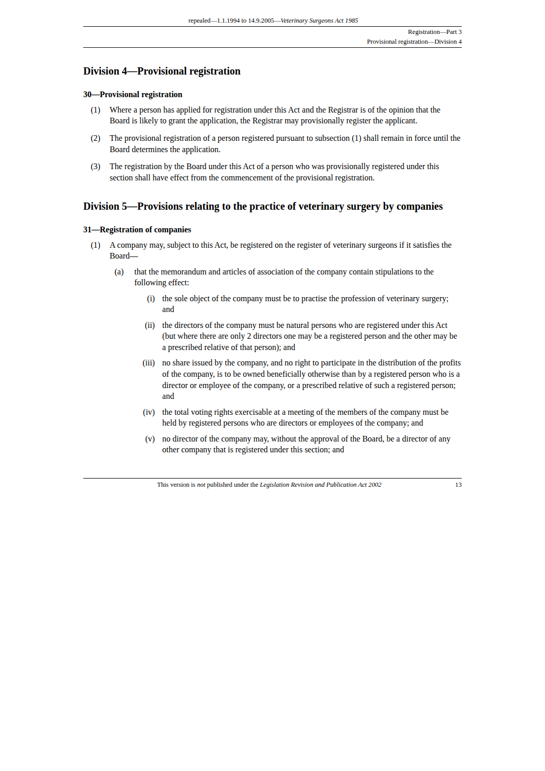repealed—1.1.1994 to 14.9.2005—Veterinary Surgeons Act 1985
Registration—Part 3
Provisional registration—Division 4
Division 4—Provisional registration
30—Provisional registration
(1) Where a person has applied for registration under this Act and the Registrar is of the opinion that the Board is likely to grant the application, the Registrar may provisionally register the applicant.
(2) The provisional registration of a person registered pursuant to subsection (1) shall remain in force until the Board determines the application.
(3) The registration by the Board under this Act of a person who was provisionally registered under this section shall have effect from the commencement of the provisional registration.
Division 5—Provisions relating to the practice of veterinary surgery by companies
31—Registration of companies
(1) A company may, subject to this Act, be registered on the register of veterinary surgeons if it satisfies the Board—
(a) that the memorandum and articles of association of the company contain stipulations to the following effect:
(i) the sole object of the company must be to practise the profession of veterinary surgery; and
(ii) the directors of the company must be natural persons who are registered under this Act (but where there are only 2 directors one may be a registered person and the other may be a prescribed relative of that person); and
(iii) no share issued by the company, and no right to participate in the distribution of the profits of the company, is to be owned beneficially otherwise than by a registered person who is a director or employee of the company, or a prescribed relative of such a registered person; and
(iv) the total voting rights exercisable at a meeting of the members of the company must be held by registered persons who are directors or employees of the company; and
(v) no director of the company may, without the approval of the Board, be a director of any other company that is registered under this section; and
This version is not published under the Legislation Revision and Publication Act 2002 13